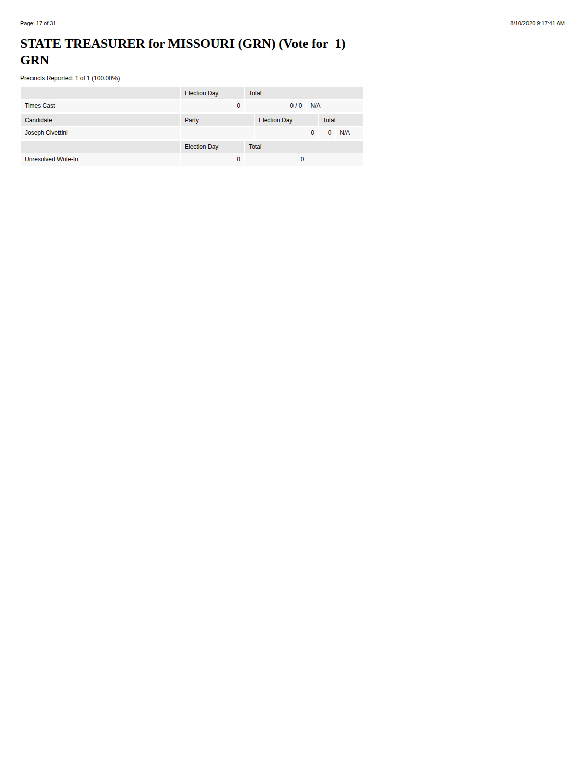Page: 17 of 31 8/10/2020 9:17:41 AM
STATE TREASURER for MISSOURI (GRN) (Vote for 1)
GRN
Precincts Reported: 1 of 1 (100.00%)
| | Election Day | Total |
| --- | --- | --- |
| Times Cast | 0 | 0 / 0 | N/A |
| Candidate | Party | Election Day | Total |
| --- | --- | --- | --- |
| Joseph Civettini | | 0 | 0 | N/A |
| | Election Day | Total |
| --- | --- | --- |
| Unresolved Write-In | 0 | 0 | |